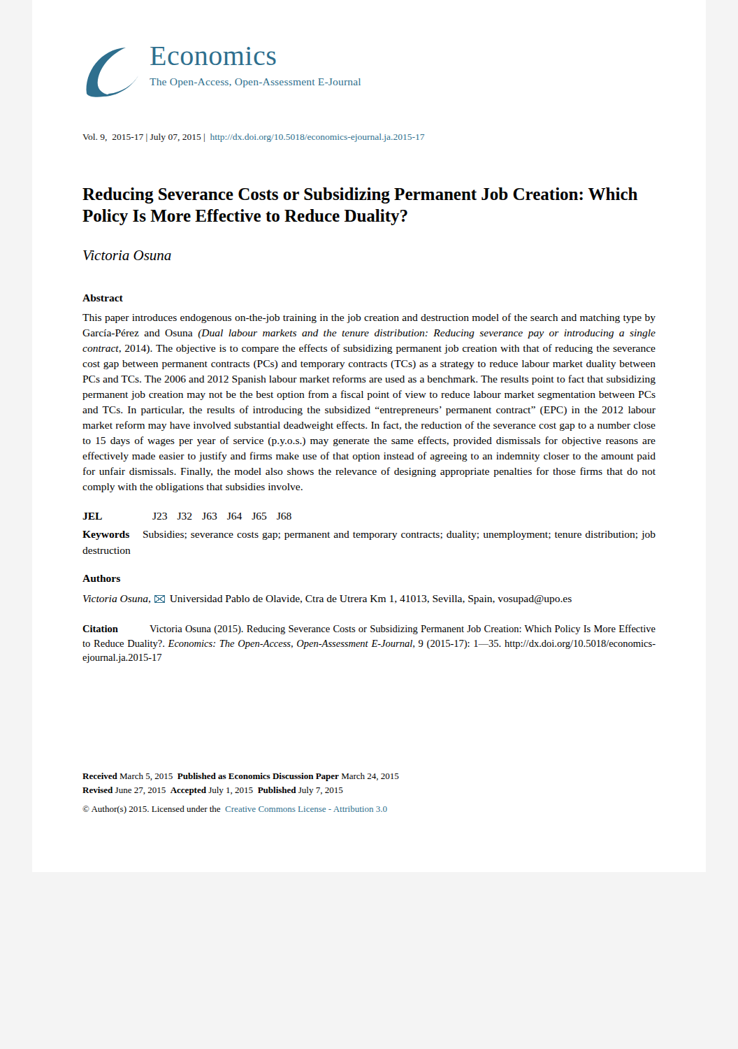Economics
The Open-Access, Open-Assessment E-Journal
Vol. 9, 2015-17 | July 07, 2015 | http://dx.doi.org/10.5018/economics-ejournal.ja.2015-17
Reducing Severance Costs or Subsidizing Permanent Job Creation: Which Policy Is More Effective to Reduce Duality?
Victoria Osuna
Abstract
This paper introduces endogenous on-the-job training in the job creation and destruction model of the search and matching type by García-Pérez and Osuna (Dual labour markets and the tenure distribution: Reducing severance pay or introducing a single contract, 2014). The objective is to compare the effects of subsidizing permanent job creation with that of reducing the severance cost gap between permanent contracts (PCs) and temporary contracts (TCs) as a strategy to reduce labour market duality between PCs and TCs. The 2006 and 2012 Spanish labour market reforms are used as a benchmark. The results point to fact that subsidizing permanent job creation may not be the best option from a fiscal point of view to reduce labour market segmentation between PCs and TCs. In particular, the results of introducing the subsidized “entrepreneurs’ permanent contract” (EPC) in the 2012 labour market reform may have involved substantial deadweight effects. In fact, the reduction of the severance cost gap to a number close to 15 days of wages per year of service (p.y.o.s.) may generate the same effects, provided dismissals for objective reasons are effectively made easier to justify and firms make use of that option instead of agreeing to an indemnity closer to the amount paid for unfair dismissals. Finally, the model also shows the relevance of designing appropriate penalties for those firms that do not comply with the obligations that subsidies involve.
JEL J23 J32 J63 J64 J65 J68
Keywords Subsidies; severance costs gap; permanent and temporary contracts; duality; unemployment; tenure distribution; job destruction
Authors
Victoria Osuna, Universidad Pablo de Olavide, Ctra de Utrera Km 1, 41013, Sevilla, Spain, vosupad@upo.es
Citation Victoria Osuna (2015). Reducing Severance Costs or Subsidizing Permanent Job Creation: Which Policy Is More Effective to Reduce Duality?. Economics: The Open-Access, Open-Assessment E-Journal, 9 (2015-17): 1—35. http://dx.doi.org/10.5018/economics-ejournal.ja.2015-17
Received March 5, 2015 Published as Economics Discussion Paper March 24, 2015
Revised June 27, 2015 Accepted July 1, 2015 Published July 7, 2015
© Author(s) 2015. Licensed under the Creative Commons License - Attribution 3.0